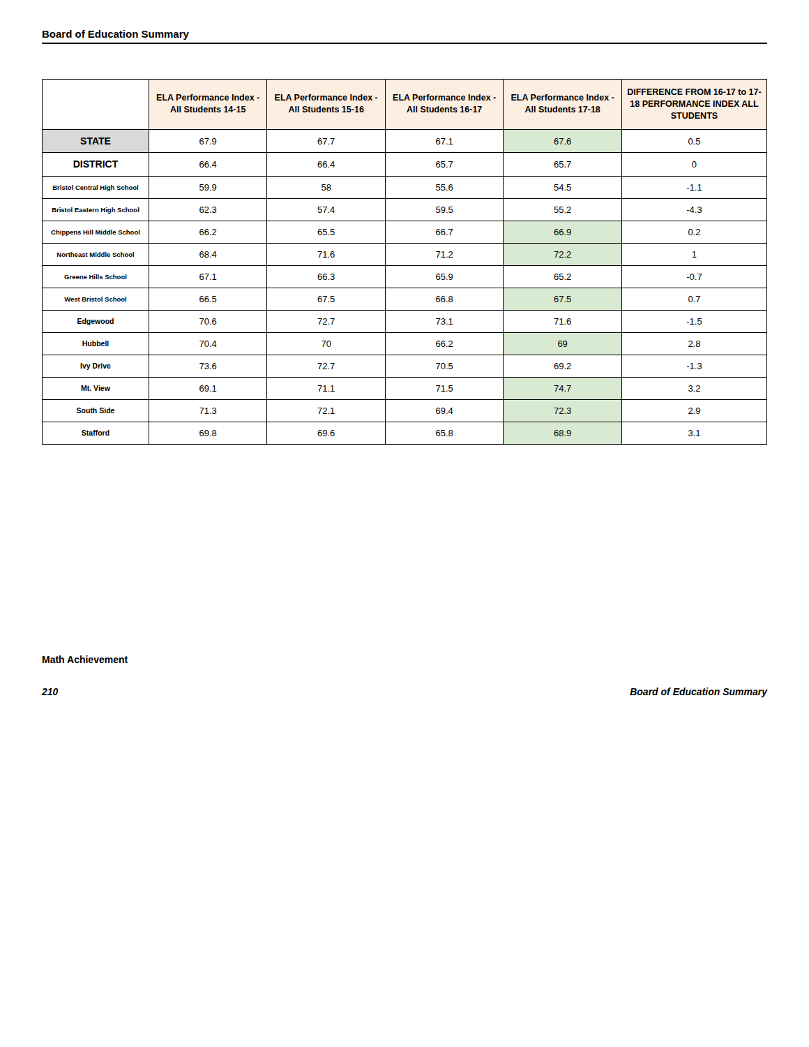Board of Education Summary
| | ELA Performance Index - All Students 14-15 | ELA Performance Index - All Students 15-16 | ELA Performance Index - All Students 16-17 | ELA Performance Index - All Students 17-18 | DIFFERENCE FROM 16-17 to 17-18 PERFORMANCE INDEX ALL STUDENTS |
| --- | --- | --- | --- | --- | --- |
| STATE | 67.9 | 67.7 | 67.1 | 67.6 | 0.5 |
| DISTRICT | 66.4 | 66.4 | 65.7 | 65.7 | 0 |
| Bristol Central High School | 59.9 | 58 | 55.6 | 54.5 | -1.1 |
| Bristol Eastern High School | 62.3 | 57.4 | 59.5 | 55.2 | -4.3 |
| Chippens Hill Middle School | 66.2 | 65.5 | 66.7 | 66.9 | 0.2 |
| Northeast Middle School | 68.4 | 71.6 | 71.2 | 72.2 | 1 |
| Greene Hills School | 67.1 | 66.3 | 65.9 | 65.2 | -0.7 |
| West Bristol School | 66.5 | 67.5 | 66.8 | 67.5 | 0.7 |
| Edgewood | 70.6 | 72.7 | 73.1 | 71.6 | -1.5 |
| Hubbell | 70.4 | 70 | 66.2 | 69 | 2.8 |
| Ivy Drive | 73.6 | 72.7 | 70.5 | 69.2 | -1.3 |
| Mt. View | 69.1 | 71.1 | 71.5 | 74.7 | 3.2 |
| South Side | 71.3 | 72.1 | 69.4 | 72.3 | 2.9 |
| Stafford | 69.8 | 69.6 | 65.8 | 68.9 | 3.1 |
Math Achievement
210 Board of Education Summary